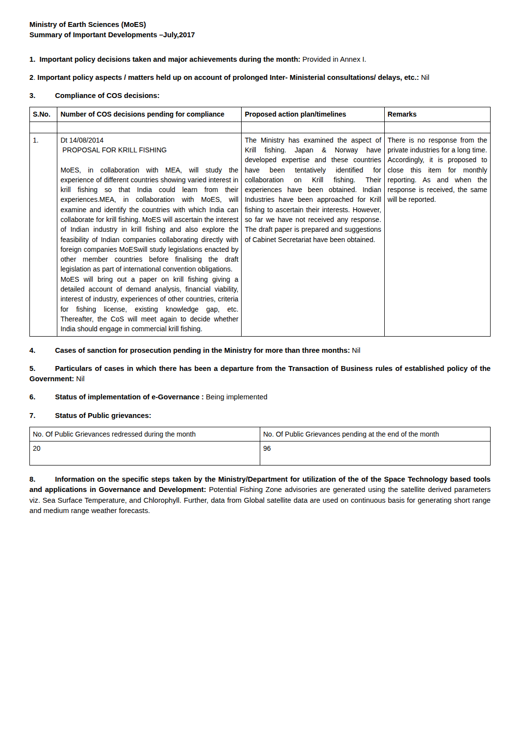Ministry of Earth Sciences (MoES)
Summary of Important Developments –July,2017
1. Important policy decisions taken and major achievements during the month: Provided in Annex I.
2. Important policy aspects / matters held up on account of prolonged Inter- Ministerial consultations/ delays, etc.: Nil
3. Compliance of COS decisions:
| S.No. | Number of COS decisions pending for compliance | Proposed action plan/timelines | Remarks |
| --- | --- | --- | --- |
| 1. | Dt 14/08/2014 PROPOSAL FOR KRILL FISHING MoES, in collaboration with MEA, will study the experience of different countries showing varied interest in krill fishing so that India could learn from their experiences.MEA, in collaboration with MoES, will examine and identify the countries with which India can collaborate for krill fishing. MoES will ascertain the interest of Indian industry in krill fishing and also explore the feasibility of Indian companies collaborating directly with foreign companies MoESwill study legislations enacted by other member countries before finalising the draft legislation as part of international convention obligations. MoES will bring out a paper on krill fishing giving a detailed account of demand analysis, financial viability, interest of industry, experiences of other countries, criteria for fishing license, existing knowledge gap, etc. Thereafter, the CoS will meet again to decide whether India should engage in commercial krill fishing. | The Ministry has examined the aspect of Krill fishing. Japan & Norway have developed expertise and these countries have been tentatively identified for collaboration on Krill fishing. Their experiences have been obtained. Indian Industries have been approached for Krill fishing to ascertain their interests. However, so far we have not received any response. The draft paper is prepared and suggestions of Cabinet Secretariat have been obtained. | There is no response from the private industries for a long time. Accordingly, it is proposed to close this item for monthly reporting. As and when the response is received, the same will be reported. |
4. Cases of sanction for prosecution pending in the Ministry for more than three months: Nil
5. Particulars of cases in which there has been a departure from the Transaction of Business rules of established policy of the Government: Nil
6. Status of implementation of e-Governance : Being implemented
7. Status of Public grievances:
| No. Of Public Grievances redressed during the month | No. Of Public Grievances pending at the end of the month |
| 20 | 96 |
8. Information on the specific steps taken by the Ministry/Department for utilization of the of the Space Technology based tools and applications in Governance and Development: Potential Fishing Zone advisories are generated using the satellite derived parameters viz. Sea Surface Temperature, and Chlorophyll. Further, data from Global satellite data are used on continuous basis for generating short range and medium range weather forecasts.